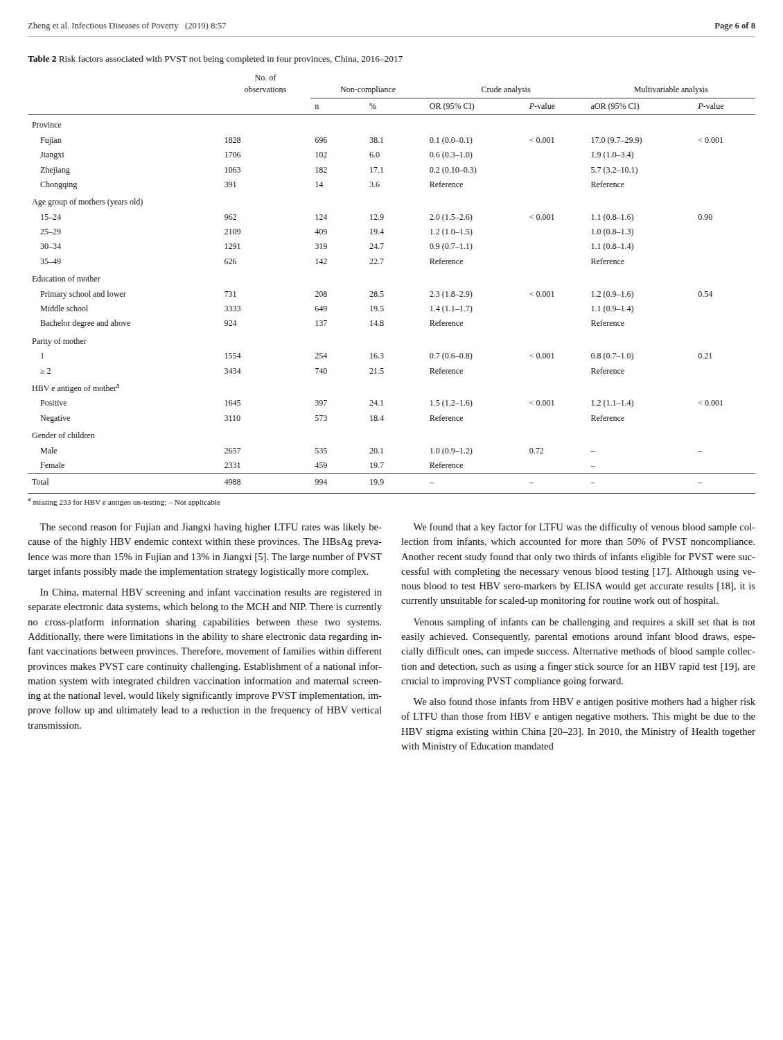Zheng et al. Infectious Diseases of Poverty (2019) 8:57 Page 6 of 8
Table 2 Risk factors associated with PVST not being completed in four provinces, China, 2016–2017
| | No. of observations | Non-compliance | Crude analysis | Multivariable analysis |
| --- | --- | --- | --- | --- |
| | | n | % | OR (95% CI) | P -value | aOR (95% CI) | P -value |
| Province |
| Fujian | 1828 | 696 | 38.1 | 0.1 (0.0–0.1) | < 0.001 | 17.0 (9.7–29.9) | < 0.001 |
| Jiangxi | 1706 | 102 | 6.0 | 0.6 (0.3–1.0) | | 1.9 (1.0–3.4) | |
| Zhejiang | 1063 | 182 | 17.1 | 0.2 (0.10–0.3) | | 5.7 (3.2–10.1) | |
| Chongqing | 391 | 14 | 3.6 | Reference | | Reference | |
| Age group of mothers (years old) |
| 15–24 | 962 | 124 | 12.9 | 2.0 (1.5–2.6) | < 0.001 | 1.1 (0.8–1.6) | 0.90 |
| 25–29 | 2109 | 409 | 19.4 | 1.2 (1.0–1.5) | | 1.0 (0.8–1.3) | |
| 30–34 | 1291 | 319 | 24.7 | 0.9 (0.7–1.1) | | 1.1 (0.8–1.4) | |
| 35–49 | 626 | 142 | 22.7 | Reference | | Reference | |
| Education of mother |
| Primary school and lower | 731 | 208 | 28.5 | 2.3 (1.8–2.9) | < 0.001 | 1.2 (0.9–1.6) | 0.54 |
| Middle school | 3333 | 649 | 19.5 | 1.4 (1.1–1.7) | | 1.1 (0.9–1.4) | |
| Bachelor degree and above | 924 | 137 | 14.8 | Reference | | Reference | |
| Parity of mother |
| 1 | 1554 | 254 | 16.3 | 0.7 (0.6–0.8) | < 0.001 | 0.8 (0.7–1.0) | 0.21 |
| ≥ 2 | 3434 | 740 | 21.5 | Reference | | Reference | |
| HBV e antigen of mother a |
| Positive | 1645 | 397 | 24.1 | 1.5 (1.2–1.6) | < 0.001 | 1.2 (1.1–1.4) | < 0.001 |
| Negative | 3110 | 573 | 18.4 | Reference | | Reference | |
| Gender of children |
| Male | 2657 | 535 | 20.1 | 1.0 (0.9–1.2) | 0.72 | – | – |
| Female | 2331 | 459 | 19.7 | Reference | | – | |
| Total | 4988 | 994 | 19.9 | – | – | – | – |
a missing 233 for HBV e antigen un-testing; – Not applicable
The second reason for Fujian and Jiangxi having higher LTFU rates was likely because of the highly HBV endemic context within these provinces. The HBsAg prevalence was more than 15% in Fujian and 13% in Jiangxi [5]. The large number of PVST target infants possibly made the implementation strategy logistically more complex.
In China, maternal HBV screening and infant vaccination results are registered in separate electronic data systems, which belong to the MCH and NIP. There is currently no cross-platform information sharing capabilities between these two systems. Additionally, there were limitations in the ability to share electronic data regarding infant vaccinations between provinces. Therefore, movement of families within different provinces makes PVST care continuity challenging. Establishment of a national information system with integrated children vaccination information and maternal screening at the national level, would likely significantly improve PVST implementation, improve follow up and ultimately lead to a reduction in the frequency of HBV vertical transmission.
We found that a key factor for LTFU was the difficulty of venous blood sample collection from infants, which accounted for more than 50% of PVST noncompliance. Another recent study found that only two thirds of infants eligible for PVST were successful with completing the necessary venous blood testing [17]. Although using venous blood to test HBV sero-markers by ELISA would get accurate results [18], it is currently unsuitable for scaled-up monitoring for routine work out of hospital.
Venous sampling of infants can be challenging and requires a skill set that is not easily achieved. Consequently, parental emotions around infant blood draws, especially difficult ones, can impede success. Alternative methods of blood sample collection and detection, such as using a finger stick source for an HBV rapid test [19], are crucial to improving PVST compliance going forward.
We also found those infants from HBV e antigen positive mothers had a higher risk of LTFU than those from HBV e antigen negative mothers. This might be due to the HBV stigma existing within China [20–23]. In 2010, the Ministry of Health together with Ministry of Education mandated